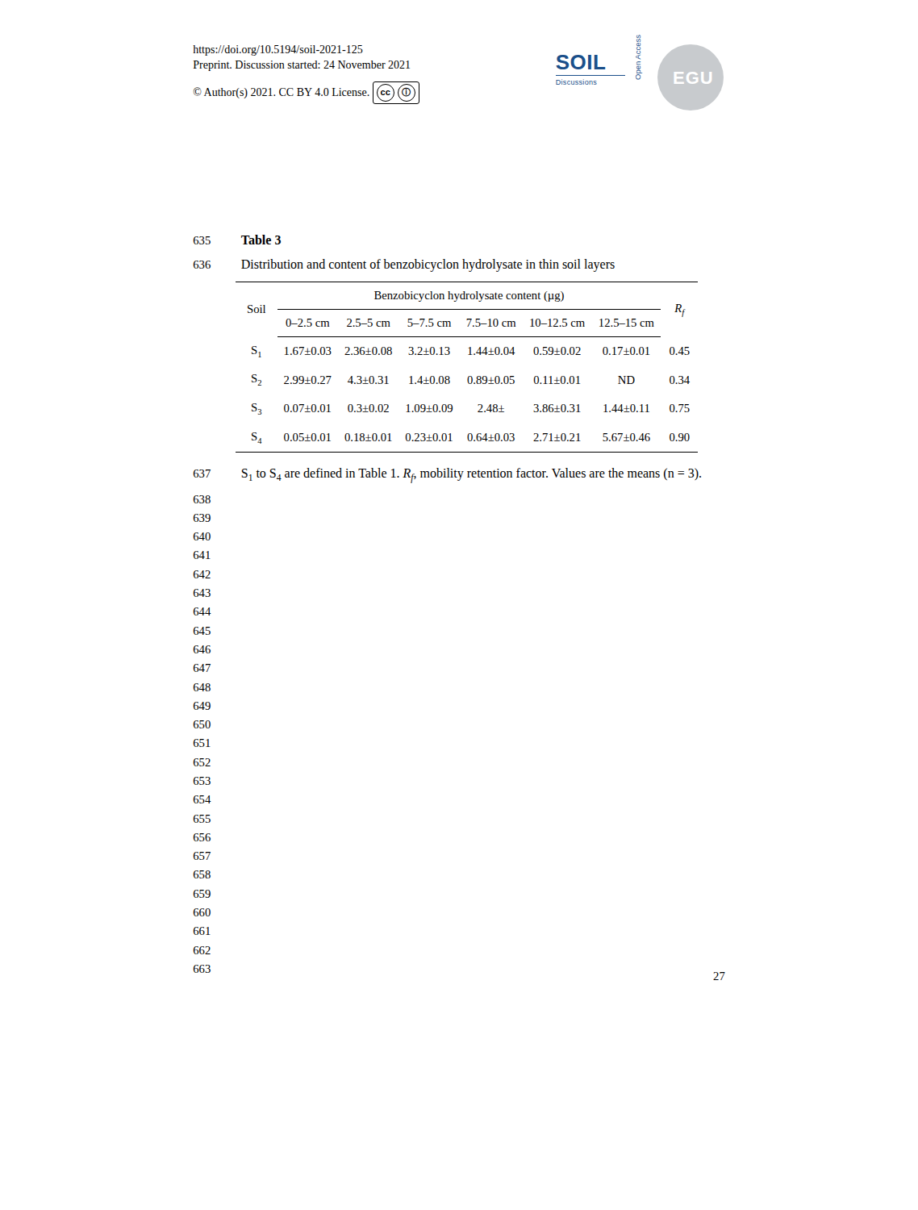https://doi.org/10.5194/soil-2021-125
Preprint. Discussion started: 24 November 2021
© Author(s) 2021. CC BY 4.0 License.
cc
ⓘ
SOIL
Discussions
Open Access
EGU
635
Table 3
636
Distribution and content of benzobicyclon hydrolysate in thin soil layers
| Soil | Benzobicyclon hydrolysate content (µg) | R f |
| --- | --- | --- |
| 0–2.5 cm | 2.5–5 cm | 5–7.5 cm | 7.5–10 cm | 10–12.5 cm | 12.5–15 cm |
| S 1 | 1.67±0.03 | 2.36±0.08 | 3.2±0.13 | 1.44±0.04 | 0.59±0.02 | 0.17±0.01 | 0.45 |
| S 2 | 2.99±0.27 | 4.3±0.31 | 1.4±0.08 | 0.89±0.05 | 0.11±0.01 | ND | 0.34 |
| S 3 | 0.07±0.01 | 0.3±0.02 | 1.09±0.09 | 2.48± | 3.86±0.31 | 1.44±0.11 | 0.75 |
| S 4 | 0.05±0.01 | 0.18±0.01 | 0.23±0.01 | 0.64±0.03 | 2.71±0.21 | 5.67±0.46 | 0.90 |
637
S1 to S4 are defined in Table 1. Rf, mobility retention factor. Values are the means (n = 3).
638
639
640
641
642
643
644
645
646
647
648
649
650
651
652
653
654
655
656
657
658
659
660
661
662
663
27